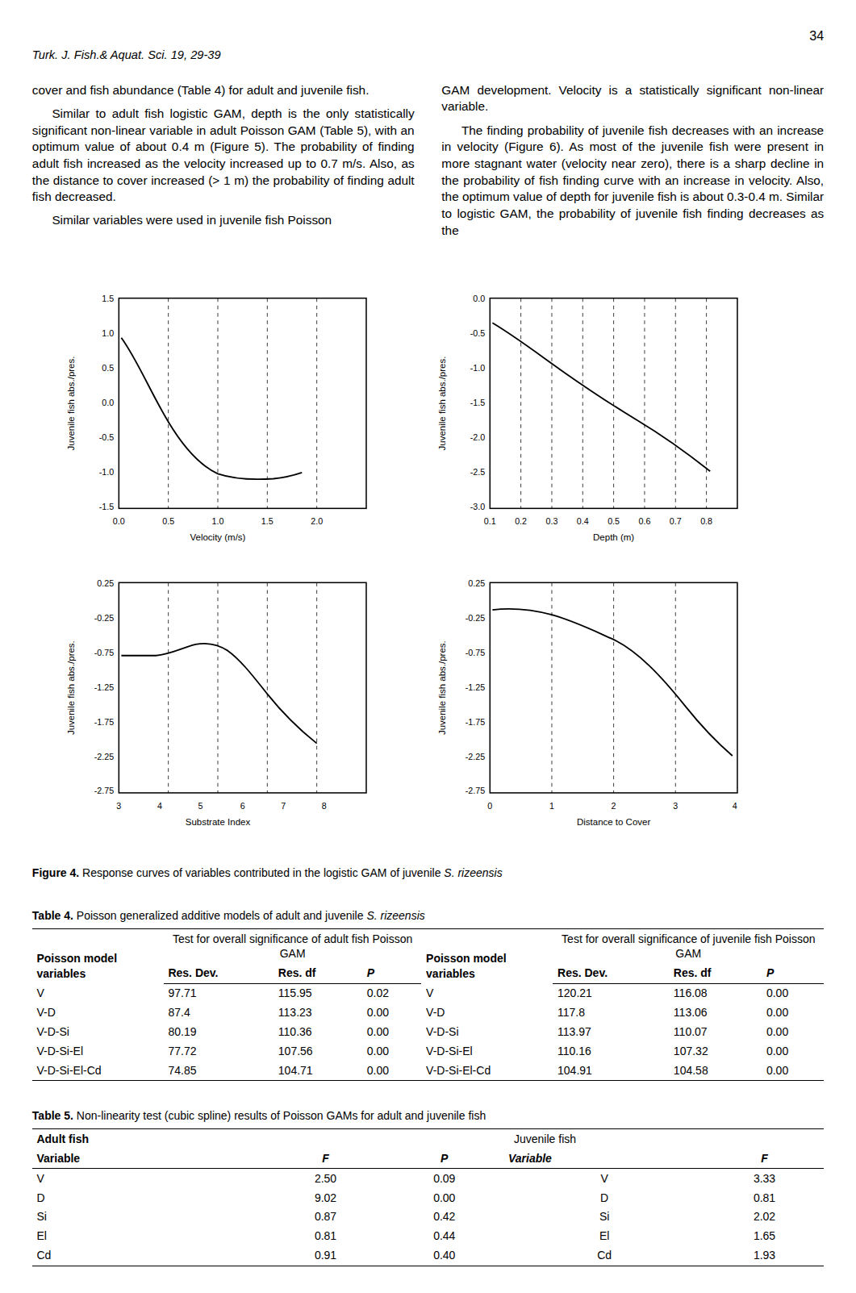34
Turk. J. Fish.& Aquat. Sci. 19, 29-39
cover and fish abundance (Table 4) for adult and juvenile fish.
Similar to adult fish logistic GAM, depth is the only statistically significant non-linear variable in adult Poisson GAM (Table 5), with an optimum value of about 0.4 m (Figure 5). The probability of finding adult fish increased as the velocity increased up to 0.7 m/s. Also, as the distance to cover increased (> 1 m) the probability of finding adult fish decreased.
Similar variables were used in juvenile fish Poisson
GAM development. Velocity is a statistically significant non-linear variable.
The finding probability of juvenile fish decreases with an increase in velocity (Figure 6). As most of the juvenile fish were present in more stagnant water (velocity near zero), there is a sharp decline in the probability of fish finding curve with an increase in velocity. Also, the optimum value of depth for juvenile fish is about 0.3-0.4 m. Similar to logistic GAM, the probability of juvenile fish finding decreases as the
1.5 1.0 0.5 0.0 -0.5 -1.0 -1.5 0.0 0.5 1.0 1.5 2.0 Velocity (m/s) Juvenile fish abs./pres. 0.0 -0.5 -1.0 -1.5 -2.0 -2.5 -3.0 0.1 0.2 0.3 0.4 0.5 0.6 0.7 0.8 Depth (m) Juvenile fish abs./pres. 0.25 -0.25 -0.75 -1.25 -1.75 -2.25 -2.75 3 4 5 6 7 8 Substrate Index Juvenile fish abs./pres. 0.25 -0.25 -0.75 -1.25 -1.75 -2.25 -2.75 0 1 2 3 4 Distance to Cover Juvenile fish abs./pres.
Figure 4. Response curves of variables contributed in the logistic GAM of juvenile S. rizeensis
Table 4. Poisson generalized additive models of adult and juvenile S. rizeensis
| Poisson model variables | Test for overall significance of adult fish Poisson GAM | Poisson model variables | Test for overall significance of juvenile fish Poisson GAM |
| --- | --- | --- | --- |
| Res. Dev. | Res. df | P | Res. Dev. | Res. df | P |
| V | 97.71 | 115.95 | 0.02 | V | 120.21 | 116.08 | 0.00 |
| V-D | 87.4 | 113.23 | 0.00 | V-D | 117.8 | 113.06 | 0.00 |
| V-D-Si | 80.19 | 110.36 | 0.00 | V-D-Si | 113.97 | 110.07 | 0.00 |
| V-D-Si-El | 77.72 | 107.56 | 0.00 | V-D-Si-El | 110.16 | 107.32 | 0.00 |
| V-D-Si-El-Cd | 74.85 | 104.71 | 0.00 | V-D-Si-El-Cd | 104.91 | 104.58 | 0.00 |
Table 5. Non-linearity test (cubic spline) results of Poisson GAMs for adult and juvenile fish
| Adult fish | Juvenile fish |
| --- | --- |
| Variable | F | P | Variable | F |
| V | 2.50 | 0.09 | V | 3.33 |
| D | 9.02 | 0.00 | D | 0.81 |
| Si | 0.87 | 0.42 | Si | 2.02 |
| El | 0.81 | 0.44 | El | 1.65 |
| Cd | 0.91 | 0.40 | Cd | 1.93 |